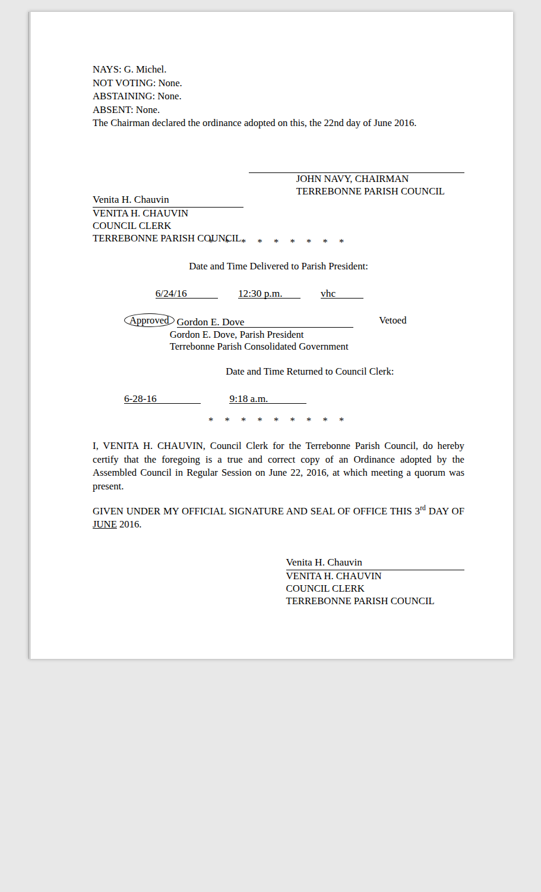NAYS: G. Michel.
NOT VOTING: None.
ABSTAINING: None.
ABSENT: None.
The Chairman declared the ordinance adopted on this, the 22nd day of June 2016.
JOHN NAVY, CHAIRMAN
TERREBONNE PARISH COUNCIL
Venita H. Chauvin
VENITA H. CHAUVIN
COUNCIL CLERK
TERREBONNE PARISH COUNCIL
* * * * * * * * *
Date and Time Delivered to Parish President:
6/24/16 12:30 p.m. vhc
Approved Gordon E. Dove Vetoed
Gordon E. Dove, Parish President
Terrebonne Parish Consolidated Government
Date and Time Returned to Council Clerk:
6-28-16 9:18 a.m.
* * * * * * * * *
I, VENITA H. CHAUVIN, Council Clerk for the Terrebonne Parish Council, do hereby certify that the foregoing is a true and correct copy of an Ordinance adopted by the Assembled Council in Regular Session on June 22, 2016, at which meeting a quorum was present.
GIVEN UNDER MY OFFICIAL SIGNATURE AND SEAL OF OFFICE THIS 3 rd DAY OF JUNE 2016.
Venita H. Chauvin
VENITA H. CHAUVIN
COUNCIL CLERK
TERREBONNE PARISH COUNCIL